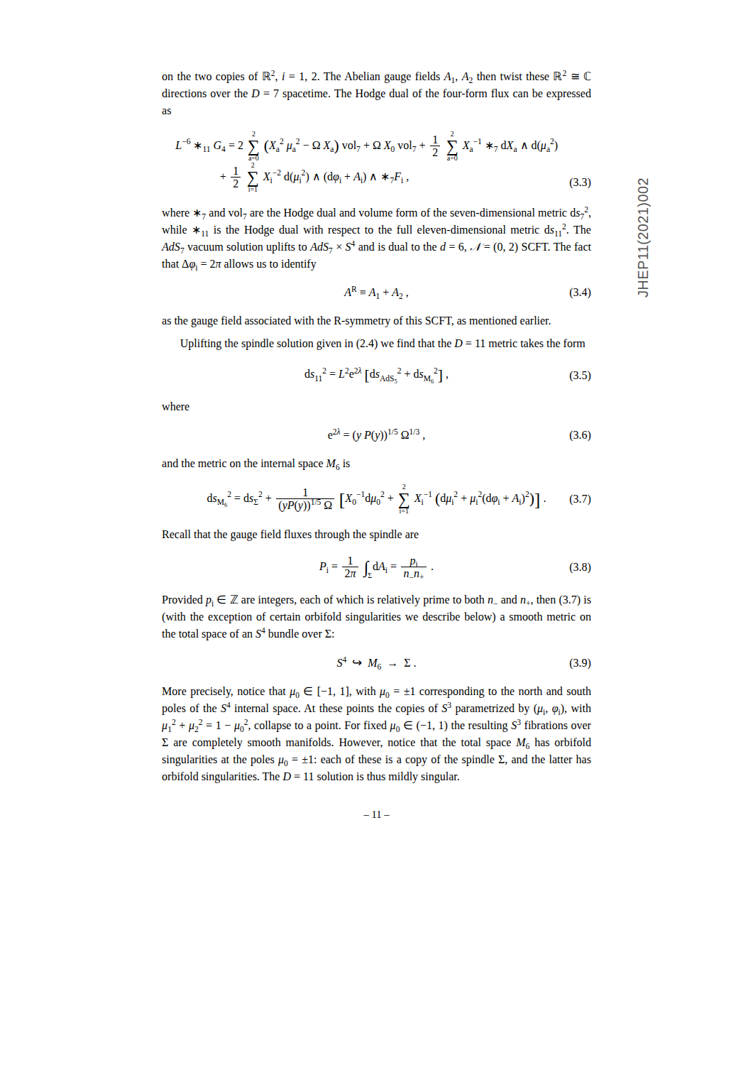JHEP11(2021)002
on the two copies of ℝ2, i = 1, 2. The Abelian gauge fields A1, A2 then twist these ℝ2 ≅ ℂ directions over the D = 7 spacetime. The Hodge dual of the four-form flux can be expressed as
L−6 ∗11 G4 = 2 2∑a=0 (Xa2 μa2 − Ω Xa) vol7 + Ω X0 vol7 + 12 2∑a=0 Xa−1 ∗7 dXa ∧ d(μa2) + 12 2∑i=1 Xi−2 d(μi2) ∧ (dφi + Ai) ∧ ∗7Fi , (3.3)
where ∗7 and vol7 are the Hodge dual and volume form of the seven-dimensional metric ds72, while ∗11 is the Hodge dual with respect to the full eleven-dimensional metric ds112. The AdS7 vacuum solution uplifts to AdS7 × S4 and is dual to the d = 6, 𝒩 = (0, 2) SCFT. The fact that Δφi = 2π allows us to identify
AR ≡ A1 + A2 , (3.4)
as the gauge field associated with the R-symmetry of this SCFT, as mentioned earlier.
Uplifting the spindle solution given in (2.4) we find that the D = 11 metric takes the form
ds112 = L2e2λ [dsAdS52 + dsM62] , (3.5)
where
e2λ = (y P(y))1/5 Ω1/3 , (3.6)
and the metric on the internal space M6 is
dsM62 = dsΣ2 + 1(yP(y))1/5 Ω [X0−1dμ02 + 2∑i=1 Xi−1 (dμi2 + μi2(dφi + Ai)2)] . (3.7)
Recall that the gauge field fluxes through the spindle are
Pi = 12π ∫Σ dAi = pi n−n+ . (3.8)
Provided pi ∈ ℤ are integers, each of which is relatively prime to both n− and n+, then (3.7) is (with the exception of certain orbifold singularities we describe below) a smooth metric on the total space of an S4 bundle over Σ:
S4 ↪ M6 → Σ . (3.9)
More precisely, notice that μ0 ∈ [−1, 1], with μ0 = ±1 corresponding to the north and south poles of the S4 internal space. At these points the copies of S3 parametrized by (μi, φi), with μ12 + μ22 = 1 − μ02, collapse to a point. For fixed μ0 ∈ (−1, 1) the resulting S3 fibrations over Σ are completely smooth manifolds. However, notice that the total space M6 has orbifold singularities at the poles μ0 = ±1: each of these is a copy of the spindle Σ, and the latter has orbifold singularities. The D = 11 solution is thus mildly singular.
– 11 –